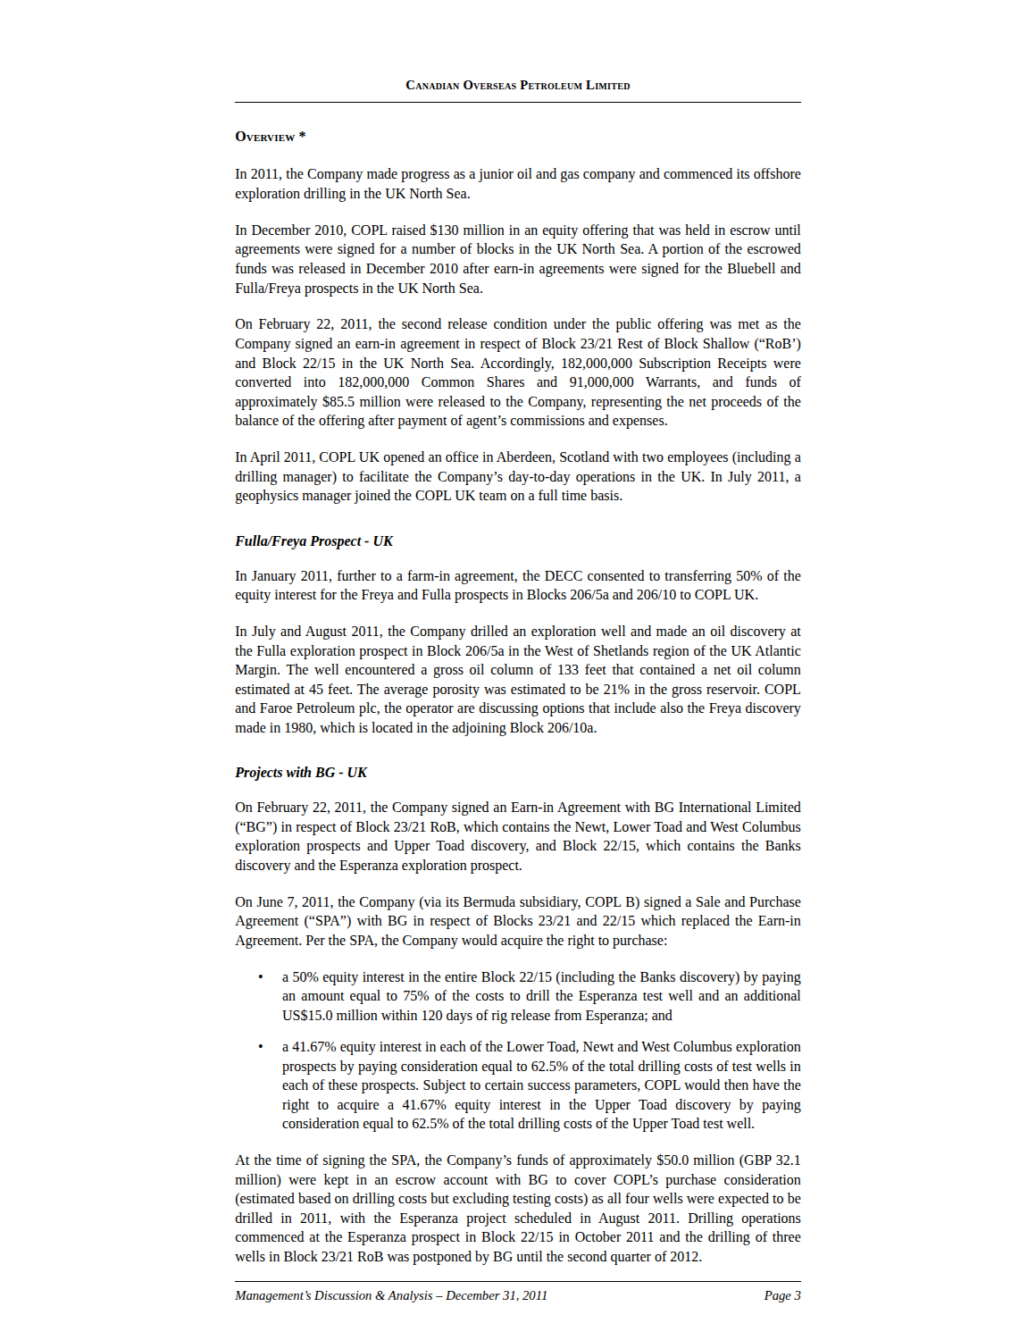Canadian Overseas Petroleum Limited
Overview *
In 2011, the Company made progress as a junior oil and gas company and commenced its offshore exploration drilling in the UK North Sea.
In December 2010, COPL raised $130 million in an equity offering that was held in escrow until agreements were signed for a number of blocks in the UK North Sea. A portion of the escrowed funds was released in December 2010 after earn-in agreements were signed for the Bluebell and Fulla/Freya prospects in the UK North Sea.
On February 22, 2011, the second release condition under the public offering was met as the Company signed an earn-in agreement in respect of Block 23/21 Rest of Block Shallow (“RoB’) and Block 22/15 in the UK North Sea. Accordingly, 182,000,000 Subscription Receipts were converted into 182,000,000 Common Shares and 91,000,000 Warrants, and funds of approximately $85.5 million were released to the Company, representing the net proceeds of the balance of the offering after payment of agent’s commissions and expenses.
In April 2011, COPL UK opened an office in Aberdeen, Scotland with two employees (including a drilling manager) to facilitate the Company’s day-to-day operations in the UK. In July 2011, a geophysics manager joined the COPL UK team on a full time basis.
Fulla/Freya Prospect - UK
In January 2011, further to a farm-in agreement, the DECC consented to transferring 50% of the equity interest for the Freya and Fulla prospects in Blocks 206/5a and 206/10 to COPL UK.
In July and August 2011, the Company drilled an exploration well and made an oil discovery at the Fulla exploration prospect in Block 206/5a in the West of Shetlands region of the UK Atlantic Margin. The well encountered a gross oil column of 133 feet that contained a net oil column estimated at 45 feet. The average porosity was estimated to be 21% in the gross reservoir. COPL and Faroe Petroleum plc, the operator are discussing options that include also the Freya discovery made in 1980, which is located in the adjoining Block 206/10a.
Projects with BG - UK
On February 22, 2011, the Company signed an Earn-in Agreement with BG International Limited (“BG”) in respect of Block 23/21 RoB, which contains the Newt, Lower Toad and West Columbus exploration prospects and Upper Toad discovery, and Block 22/15, which contains the Banks discovery and the Esperanza exploration prospect.
On June 7, 2011, the Company (via its Bermuda subsidiary, COPL B) signed a Sale and Purchase Agreement (“SPA”) with BG in respect of Blocks 23/21 and 22/15 which replaced the Earn-in Agreement. Per the SPA, the Company would acquire the right to purchase:
a 50% equity interest in the entire Block 22/15 (including the Banks discovery) by paying an amount equal to 75% of the costs to drill the Esperanza test well and an additional US$15.0 million within 120 days of rig release from Esperanza; and
a 41.67% equity interest in each of the Lower Toad, Newt and West Columbus exploration prospects by paying consideration equal to 62.5% of the total drilling costs of test wells in each of these prospects. Subject to certain success parameters, COPL would then have the right to acquire a 41.67% equity interest in the Upper Toad discovery by paying consideration equal to 62.5% of the total drilling costs of the Upper Toad test well.
At the time of signing the SPA, the Company’s funds of approximately $50.0 million (GBP 32.1 million) were kept in an escrow account with BG to cover COPL’s purchase consideration (estimated based on drilling costs but excluding testing costs) as all four wells were expected to be drilled in 2011, with the Esperanza project scheduled in August 2011. Drilling operations commenced at the Esperanza prospect in Block 22/15 in October 2011 and the drilling of three wells in Block 23/21 RoB was postponed by BG until the second quarter of 2012.
Management’s Discussion & Analysis – December 31, 2011 Page 3